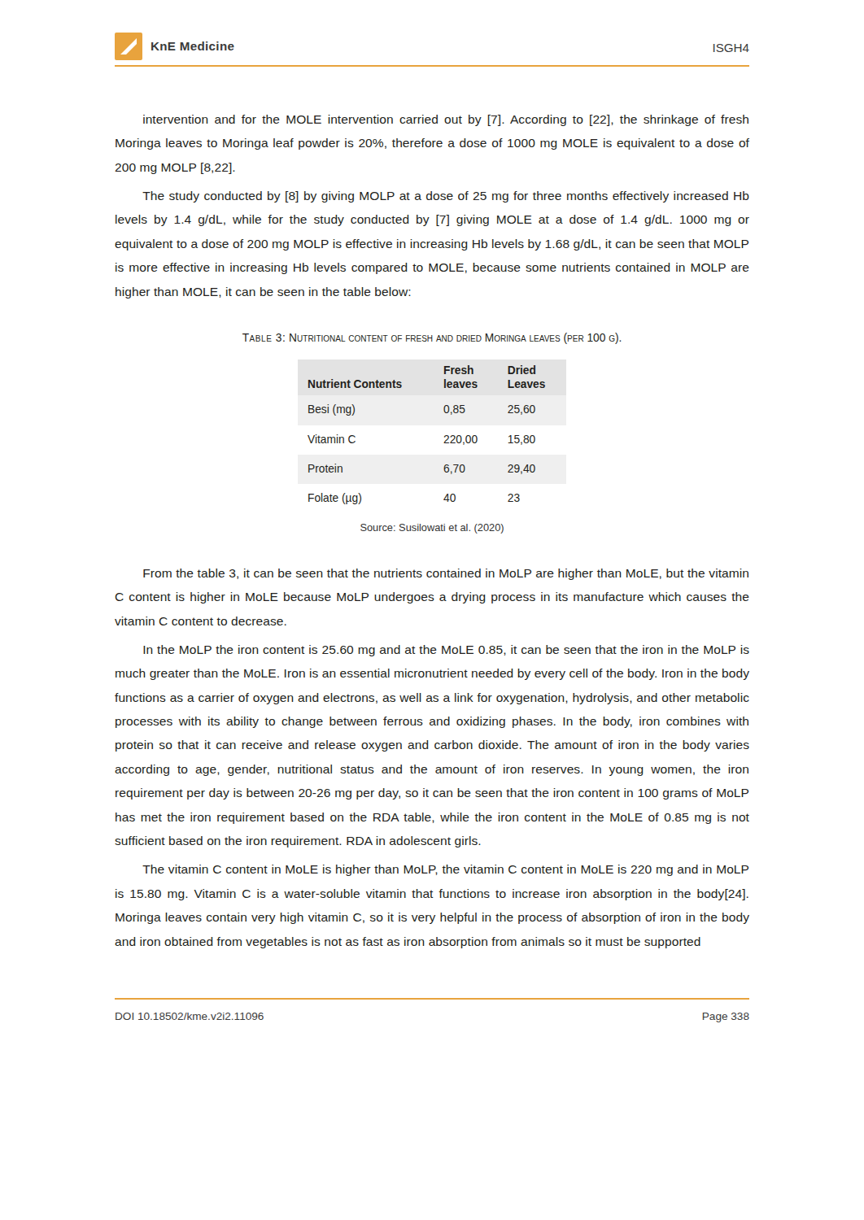KnE Medicine
ISGH4
intervention and for the MOLE intervention carried out by [7]. According to [22], the shrinkage of fresh Moringa leaves to Moringa leaf powder is 20%, therefore a dose of 1000 mg MOLE is equivalent to a dose of 200 mg MOLP [8,22].
The study conducted by [8] by giving MOLP at a dose of 25 mg for three months effectively increased Hb levels by 1.4 g/dL, while for the study conducted by [7] giving MOLE at a dose of 1.4 g/dL. 1000 mg or equivalent to a dose of 200 mg MOLP is effective in increasing Hb levels by 1.68 g/dL, it can be seen that MOLP is more effective in increasing Hb levels compared to MOLE, because some nutrients contained in MOLP are higher than MOLE, it can be seen in the table below:
Table 3: Nutritional content of fresh and dried Moringa leaves (per 100 g).
| Nutrient Contents | Fresh leaves | Dried Leaves |
| --- | --- | --- |
| Besi (mg) | 0,85 | 25,60 |
| Vitamin C | 220,00 | 15,80 |
| Protein | 6,70 | 29,40 |
| Folate (µg) | 40 | 23 |
Source: Susilowati et al. (2020)
From the table 3, it can be seen that the nutrients contained in MoLP are higher than MoLE, but the vitamin C content is higher in MoLE because MoLP undergoes a drying process in its manufacture which causes the vitamin C content to decrease.
In the MoLP the iron content is 25.60 mg and at the MoLE 0.85, it can be seen that the iron in the MoLP is much greater than the MoLE. Iron is an essential micronutrient needed by every cell of the body. Iron in the body functions as a carrier of oxygen and electrons, as well as a link for oxygenation, hydrolysis, and other metabolic processes with its ability to change between ferrous and oxidizing phases. In the body, iron combines with protein so that it can receive and release oxygen and carbon dioxide. The amount of iron in the body varies according to age, gender, nutritional status and the amount of iron reserves. In young women, the iron requirement per day is between 20-26 mg per day, so it can be seen that the iron content in 100 grams of MoLP has met the iron requirement based on the RDA table, while the iron content in the MoLE of 0.85 mg is not sufficient based on the iron requirement. RDA in adolescent girls.
The vitamin C content in MoLE is higher than MoLP, the vitamin C content in MoLE is 220 mg and in MoLP is 15.80 mg. Vitamin C is a water-soluble vitamin that functions to increase iron absorption in the body[24]. Moringa leaves contain very high vitamin C, so it is very helpful in the process of absorption of iron in the body and iron obtained from vegetables is not as fast as iron absorption from animals so it must be supported
DOI 10.18502/kme.v2i2.11096 Page 338